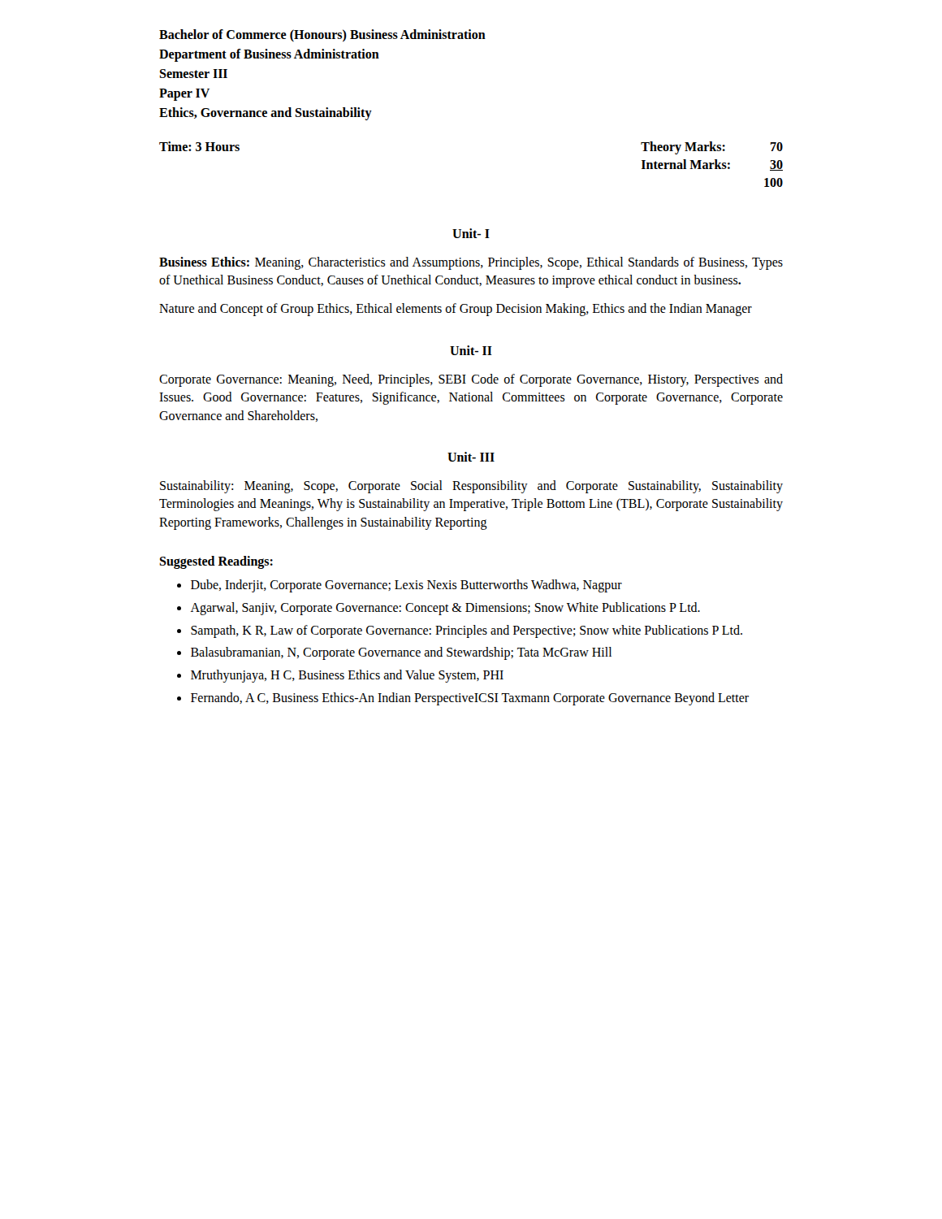Bachelor of Commerce (Honours) Business Administration
Department of Business Administration
Semester III
Paper IV
Ethics, Governance and Sustainability
Time: 3 Hours
| Theory Marks: | 70 |
| Internal Marks: | 30 |
| | 100 |
Unit- I
Business Ethics: Meaning, Characteristics and Assumptions, Principles, Scope, Ethical Standards of Business, Types of Unethical Business Conduct, Causes of Unethical Conduct, Measures to improve ethical conduct in business.
Nature and Concept of Group Ethics, Ethical elements of Group Decision Making, Ethics and the Indian Manager
Unit- II
Corporate Governance: Meaning, Need, Principles, SEBI Code of Corporate Governance, History, Perspectives and Issues. Good Governance: Features, Significance, National Committees on Corporate Governance, Corporate Governance and Shareholders,
Unit- III
Sustainability: Meaning, Scope, Corporate Social Responsibility and Corporate Sustainability, Sustainability Terminologies and Meanings, Why is Sustainability an Imperative, Triple Bottom Line (TBL), Corporate Sustainability Reporting Frameworks, Challenges in Sustainability Reporting
Suggested Readings:
Dube, Inderjit, Corporate Governance; Lexis Nexis Butterworths Wadhwa, Nagpur
Agarwal, Sanjiv, Corporate Governance: Concept & Dimensions; Snow White Publications P Ltd.
Sampath, K R, Law of Corporate Governance: Principles and Perspective; Snow white Publications P Ltd.
Balasubramanian, N, Corporate Governance and Stewardship; Tata McGraw Hill
Mruthyunjaya, H C, Business Ethics and Value System, PHI
Fernando, A C, Business Ethics-An Indian PerspectiveICSI Taxmann Corporate Governance Beyond Letter